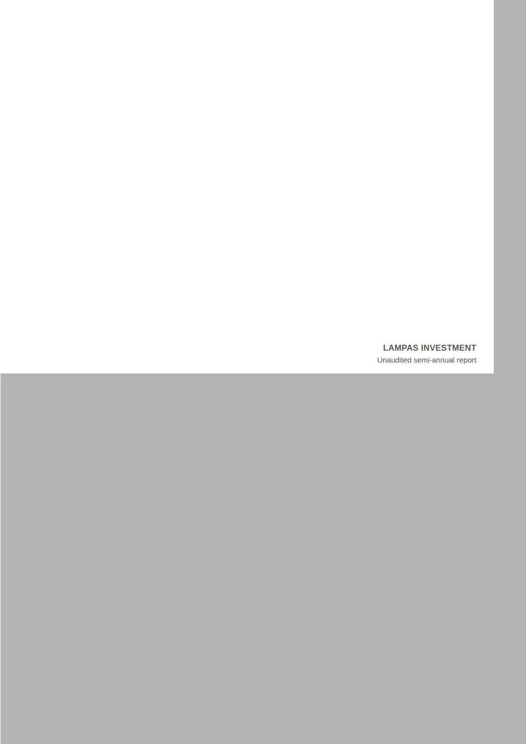LAMPAS INVESTMENT
Unaudited semi-annual report